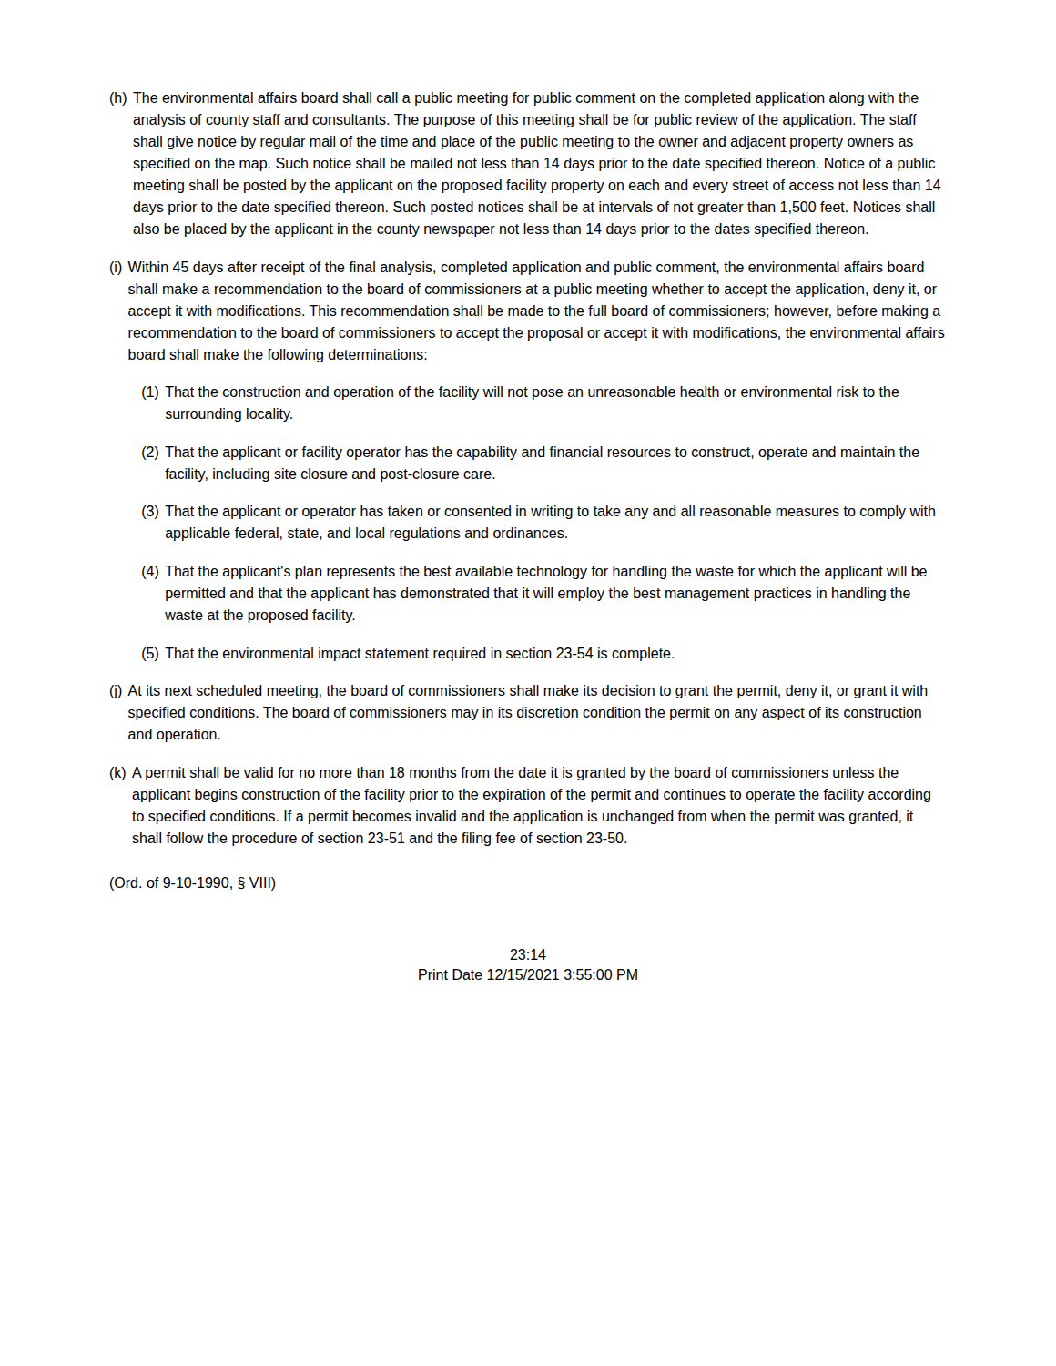(h)
The environmental affairs board shall call a public meeting for public comment on the completed application along with the analysis of county staff and consultants. The purpose of this meeting shall be for public review of the application. The staff shall give notice by regular mail of the time and place of the public meeting to the owner and adjacent property owners as specified on the map. Such notice shall be mailed not less than 14 days prior to the date specified thereon. Notice of a public meeting shall be posted by the applicant on the proposed facility property on each and every street of access not less than 14 days prior to the date specified thereon. Such posted notices shall be at intervals of not greater than 1,500 feet. Notices shall also be placed by the applicant in the county newspaper not less than 14 days prior to the dates specified thereon.
(i)
Within 45 days after receipt of the final analysis, completed application and public comment, the environmental affairs board shall make a recommendation to the board of commissioners at a public meeting whether to accept the application, deny it, or accept it with modifications. This recommendation shall be made to the full board of commissioners; however, before making a recommendation to the board of commissioners to accept the proposal or accept it with modifications, the environmental affairs board shall make the following determinations:
(1)
That the construction and operation of the facility will not pose an unreasonable health or environmental risk to the surrounding locality.
(2)
That the applicant or facility operator has the capability and financial resources to construct, operate and maintain the facility, including site closure and post-closure care.
(3)
That the applicant or operator has taken or consented in writing to take any and all reasonable measures to comply with applicable federal, state, and local regulations and ordinances.
(4)
That the applicant's plan represents the best available technology for handling the waste for which the applicant will be permitted and that the applicant has demonstrated that it will employ the best management practices in handling the waste at the proposed facility.
(5)
That the environmental impact statement required in section 23-54 is complete.
(j)
At its next scheduled meeting, the board of commissioners shall make its decision to grant the permit, deny it, or grant it with specified conditions. The board of commissioners may in its discretion condition the permit on any aspect of its construction and operation.
(k)
A permit shall be valid for no more than 18 months from the date it is granted by the board of commissioners unless the applicant begins construction of the facility prior to the expiration of the permit and continues to operate the facility according to specified conditions. If a permit becomes invalid and the application is unchanged from when the permit was granted, it shall follow the procedure of section 23-51 and the filing fee of section 23-50.
(Ord. of 9-10-1990, § VIII)
23:14
Print Date 12/15/2021 3:55:00 PM